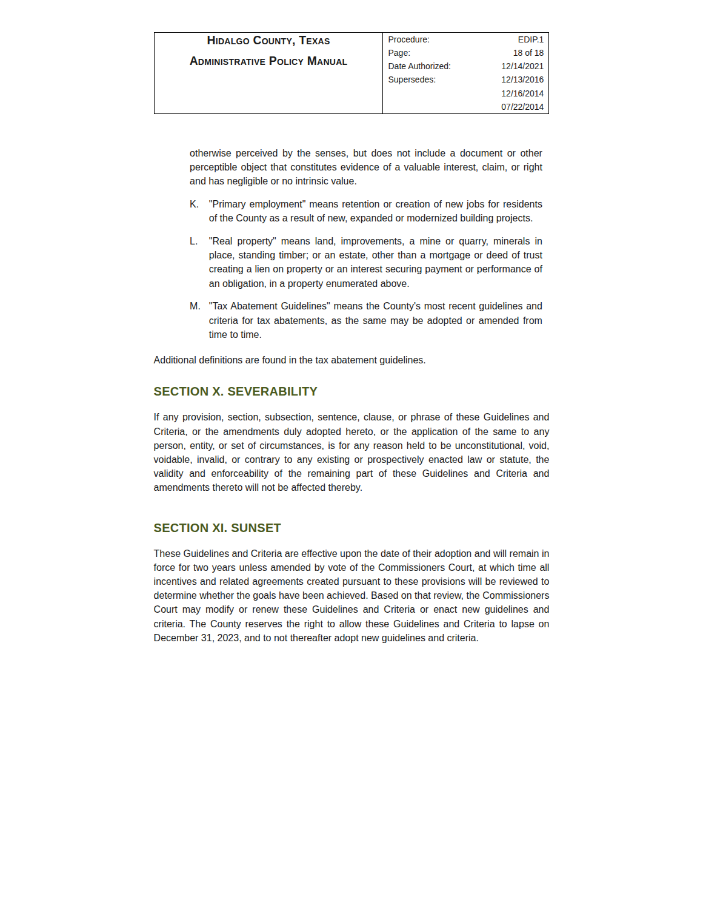| Hidalgo County, Texas Administrative Policy Manual | / Procedure: / EDIP.1 / / Page: / 18 of 18 / / Date Authorized: / 12/14/2021 / / Supersedes: / 12/13/2016 / / / 12/16/2014 / / / 07/22/2014 / |
otherwise perceived by the senses, but does not include a document or other perceptible object that constitutes evidence of a valuable interest, claim, or right and has negligible or no intrinsic value.
K."Primary employment" means retention or creation of new jobs for residents of the County as a result of new, expanded or modernized building projects.
L."Real property" means land, improvements, a mine or quarry, minerals in place, standing timber; or an estate, other than a mortgage or deed of trust creating a lien on property or an interest securing payment or performance of an obligation, in a property enumerated above.
M."Tax Abatement Guidelines" means the County's most recent guidelines and criteria for tax abatements, as the same may be adopted or amended from time to time.
Additional definitions are found in the tax abatement guidelines.
SECTION X. SEVERABILITY
If any provision, section, subsection, sentence, clause, or phrase of these Guidelines and Criteria, or the amendments duly adopted hereto, or the application of the same to any person, entity, or set of circumstances, is for any reason held to be unconstitutional, void, voidable, invalid, or contrary to any existing or prospectively enacted law or statute, the validity and enforceability of the remaining part of these Guidelines and Criteria and amendments thereto will not be affected thereby.
SECTION XI. SUNSET
These Guidelines and Criteria are effective upon the date of their adoption and will remain in force for two years unless amended by vote of the Commissioners Court, at which time all incentives and related agreements created pursuant to these provisions will be reviewed to determine whether the goals have been achieved. Based on that review, the Commissioners Court may modify or renew these Guidelines and Criteria or enact new guidelines and criteria. The County reserves the right to allow these Guidelines and Criteria to lapse on December 31, 2023, and to not thereafter adopt new guidelines and criteria.